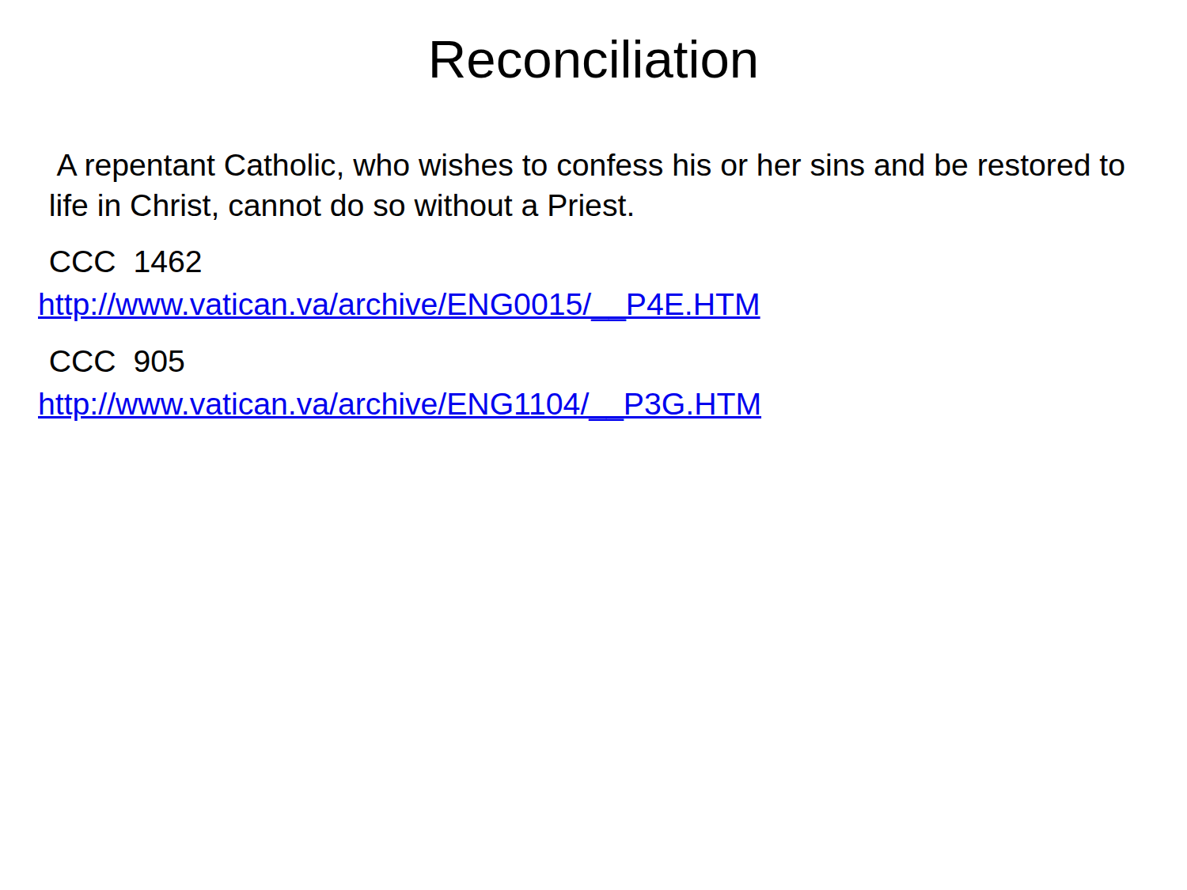Reconciliation
A repentant Catholic, who wishes to confess his or her sins and be restored to life in Christ, cannot do so without a Priest.
CCC 1462
http://www.vatican.va/archive/ENG0015/__P4E.HTM
CCC 905
http://www.vatican.va/archive/ENG1104/__P3G.HTM